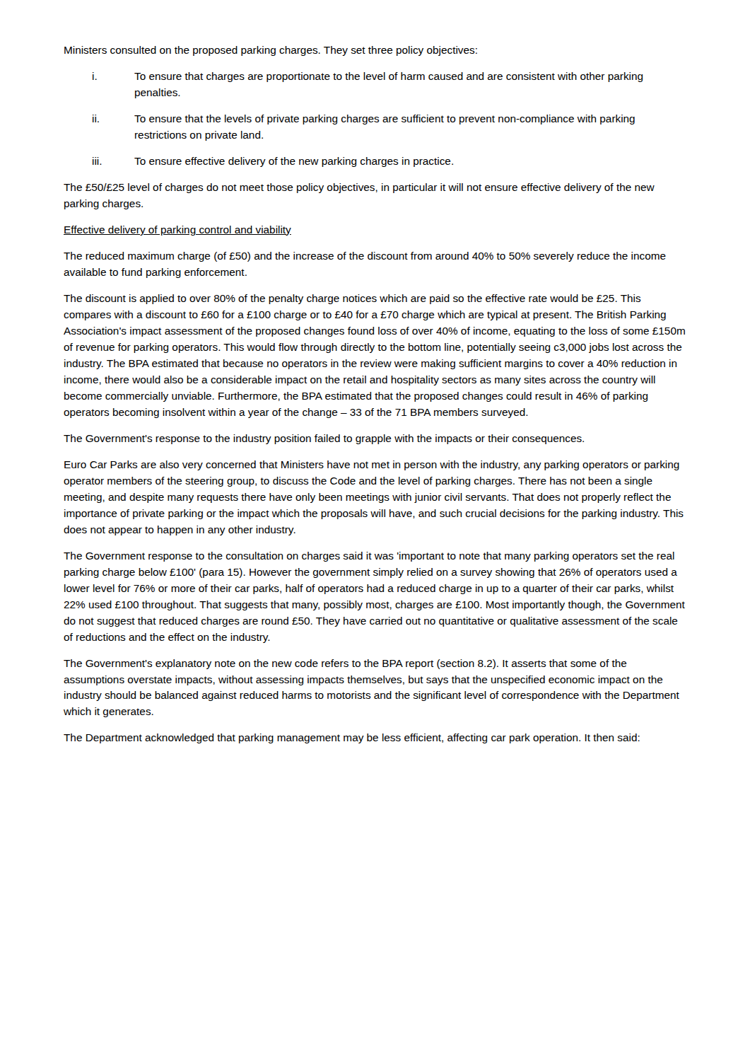Ministers consulted on the proposed parking charges. They set three policy objectives:
To ensure that charges are proportionate to the level of harm caused and are consistent with other parking penalties.
To ensure that the levels of private parking charges are sufficient to prevent non-compliance with parking restrictions on private land.
To ensure effective delivery of the new parking charges in practice.
The £50/£25 level of charges do not meet those policy objectives, in particular it will not ensure effective delivery of the new parking charges.
Effective delivery of parking control and viability
The reduced maximum charge (of £50) and the increase of the discount from around 40% to 50% severely reduce the income available to fund parking enforcement.
The discount is applied to over 80% of the penalty charge notices which are paid so the effective rate would be £25. This compares with a discount to £60 for a £100 charge or to £40 for a £70 charge which are typical at present. The British Parking Association's impact assessment of the proposed changes found loss of over 40% of income, equating to the loss of some £150m of revenue for parking operators. This would flow through directly to the bottom line, potentially seeing c3,000 jobs lost across the industry. The BPA estimated that because no operators in the review were making sufficient margins to cover a 40% reduction in income, there would also be a considerable impact on the retail and hospitality sectors as many sites across the country will become commercially unviable. Furthermore, the BPA estimated that the proposed changes could result in 46% of parking operators becoming insolvent within a year of the change – 33 of the 71 BPA members surveyed.
The Government's response to the industry position failed to grapple with the impacts or their consequences.
Euro Car Parks are also very concerned that Ministers have not met in person with the industry, any parking operators or parking operator members of the steering group, to discuss the Code and the level of parking charges. There has not been a single meeting, and despite many requests there have only been meetings with junior civil servants. That does not properly reflect the importance of private parking or the impact which the proposals will have, and such crucial decisions for the parking industry. This does not appear to happen in any other industry.
The Government response to the consultation on charges said it was 'important to note that many parking operators set the real parking charge below £100' (para 15). However the government simply relied on a survey showing that 26% of operators used a lower level for 76% or more of their car parks, half of operators had a reduced charge in up to a quarter of their car parks, whilst 22% used £100 throughout. That suggests that many, possibly most, charges are £100. Most importantly though, the Government do not suggest that reduced charges are round £50. They have carried out no quantitative or qualitative assessment of the scale of reductions and the effect on the industry.
The Government's explanatory note on the new code refers to the BPA report (section 8.2). It asserts that some of the assumptions overstate impacts, without assessing impacts themselves, but says that the unspecified economic impact on the industry should be balanced against reduced harms to motorists and the significant level of correspondence with the Department which it generates.
The Department acknowledged that parking management may be less efficient, affecting car park operation. It then said: